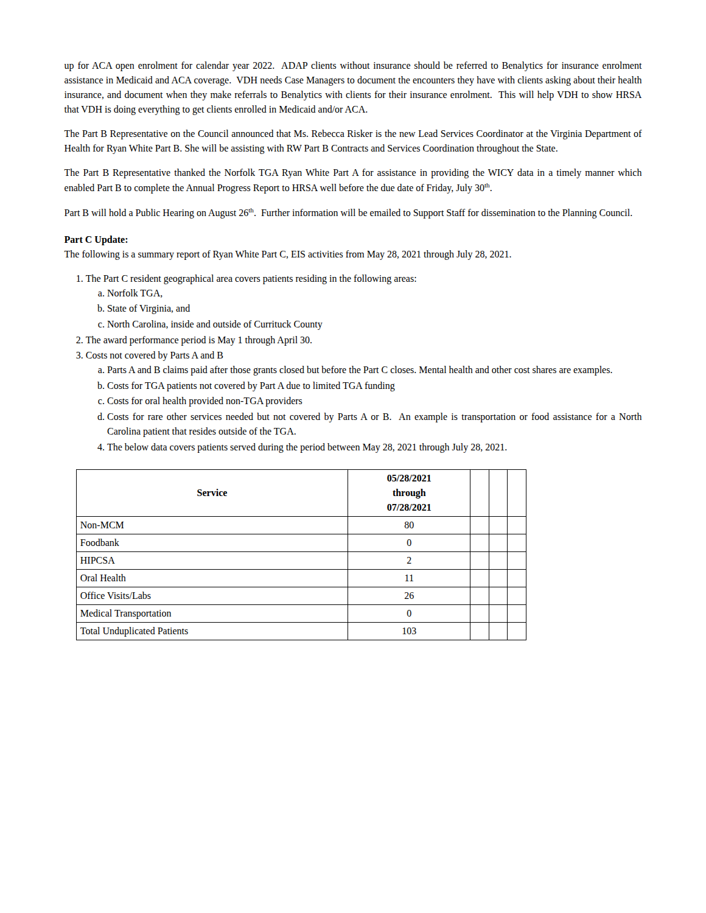up for ACA open enrolment for calendar year 2022. ADAP clients without insurance should be referred to Benalytics for insurance enrolment assistance in Medicaid and ACA coverage. VDH needs Case Managers to document the encounters they have with clients asking about their health insurance, and document when they make referrals to Benalytics with clients for their insurance enrolment. This will help VDH to show HRSA that VDH is doing everything to get clients enrolled in Medicaid and/or ACA.
The Part B Representative on the Council announced that Ms. Rebecca Risker is the new Lead Services Coordinator at the Virginia Department of Health for Ryan White Part B. She will be assisting with RW Part B Contracts and Services Coordination throughout the State.
The Part B Representative thanked the Norfolk TGA Ryan White Part A for assistance in providing the WICY data in a timely manner which enabled Part B to complete the Annual Progress Report to HRSA well before the due date of Friday, July 30th.
Part B will hold a Public Hearing on August 26th. Further information will be emailed to Support Staff for dissemination to the Planning Council.
Part C Update:
The following is a summary report of Ryan White Part C, EIS activities from May 28, 2021 through July 28, 2021.
The Part C resident geographical area covers patients residing in the following areas:
Norfolk TGA,
State of Virginia, and
North Carolina, inside and outside of Currituck County
The award performance period is May 1 through April 30.
Costs not covered by Parts A and B
Parts A and B claims paid after those grants closed but before the Part C closes. Mental health and other cost shares are examples.
Costs for TGA patients not covered by Part A due to limited TGA funding
Costs for oral health provided non-TGA providers
Costs for rare other services needed but not covered by Parts A or B. An example is transportation or food assistance for a North Carolina patient that resides outside of the TGA.
The below data covers patients served during the period between May 28, 2021 through July 28, 2021.
| Service | 05/28/2021 through 07/28/2021 | | | |
| --- | --- | --- | --- | --- |
| Non-MCM | 80 | | | |
| Foodbank | 0 | | | |
| HIPCSA | 2 | | | |
| Oral Health | 11 | | | |
| Office Visits/Labs | 26 | | | |
| Medical Transportation | 0 | | | |
| Total Unduplicated Patients | 103 | | | |